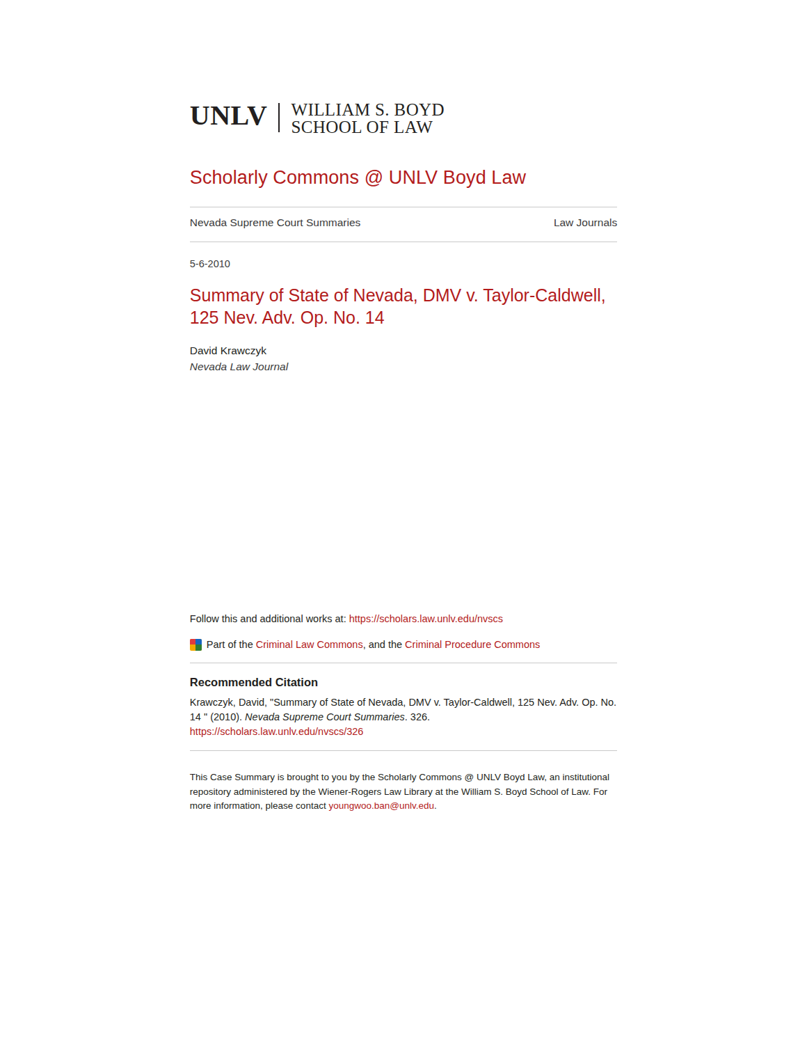UNLV
WILLIAM S. BOYD
SCHOOL OF LAW
Scholarly Commons @ UNLV Boyd Law
Nevada Supreme Court Summaries
Law Journals
5-6-2010
Summary of State of Nevada, DMV v. Taylor-Caldwell, 125 Nev. Adv. Op. No. 14
David Krawczyk Nevada Law Journal
Follow this and additional works at: https://scholars.law.unlv.edu/nvscs
Part of the Criminal Law Commons, and the Criminal Procedure Commons
Recommended Citation
Krawczyk, David, "Summary of State of Nevada, DMV v. Taylor-Caldwell, 125 Nev. Adv. Op. No. 14 " (2010). Nevada Supreme Court Summaries. 326.
https://scholars.law.unlv.edu/nvscs/326
This Case Summary is brought to you by the Scholarly Commons @ UNLV Boyd Law, an institutional repository administered by the Wiener-Rogers Law Library at the William S. Boyd School of Law. For more information, please contact youngwoo.ban@unlv.edu.